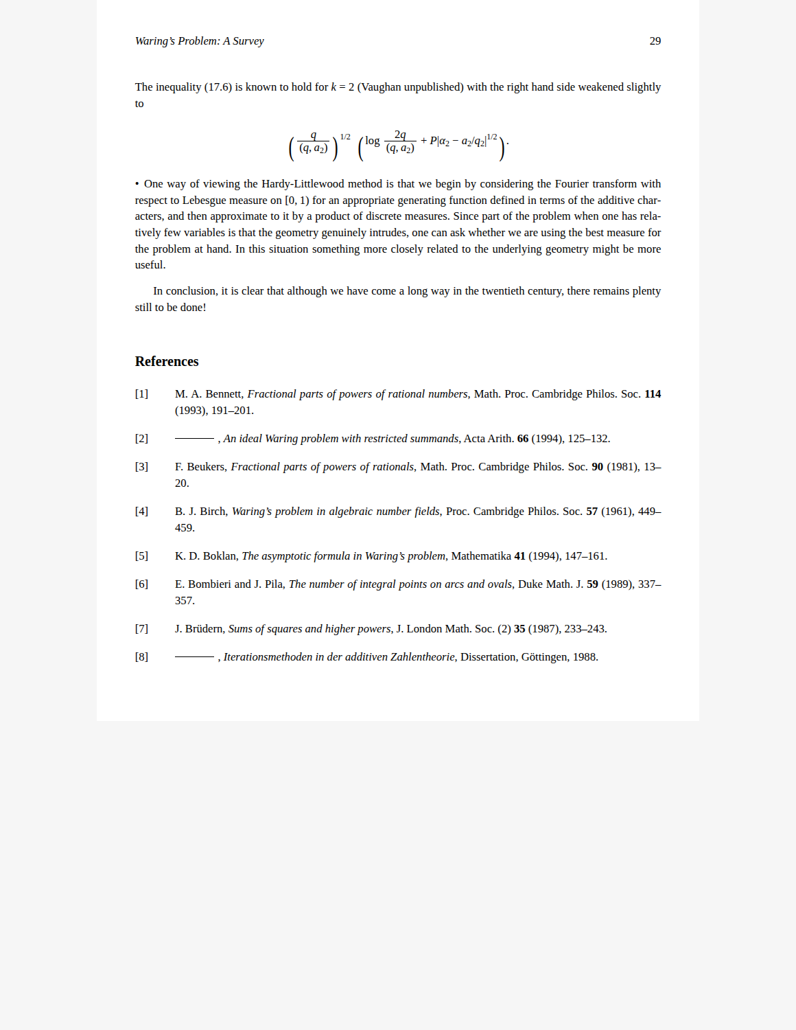Waring’s Problem: A Survey 29
The inequality (17.6) is known to hold for k = 2 (Vaughan unpublished) with the right hand side weakened slightly to
(q(q, a 2)) 1/2 (log 2q(q, a 2) + P|α 2 − a 2/q 2|1/2).
One way of viewing the Hardy-Littlewood method is that we begin by considering the Fourier transform with respect to Lebesgue measure on [0, 1) for an appropriate generating function defined in terms of the additive characters, and then approximate to it by a product of discrete measures. Since part of the problem when one has relatively few variables is that the geometry genuinely intrudes, one can ask whether we are using the best measure for the problem at hand. In this situation something more closely related to the underlying geometry might be more useful.
In conclusion, it is clear that although we have come a long way in the twentieth century, there remains plenty still to be done!
References
[1] M. A. Bennett, Fractional parts of powers of rational numbers, Math. Proc. Cambridge Philos. Soc. 114 (1993), 191–201.
[2] , An ideal Waring problem with restricted summands, Acta Arith. 66 (1994), 125–132.
[3] F. Beukers, Fractional parts of powers of rationals, Math. Proc. Cambridge Philos. Soc. 90 (1981), 13–20.
[4] B. J. Birch, Waring’s problem in algebraic number fields, Proc. Cambridge Philos. Soc. 57 (1961), 449–459.
[5] K. D. Boklan, The asymptotic formula in Waring’s problem, Mathematika 41 (1994), 147–161.
[6] E. Bombieri and J. Pila, The number of integral points on arcs and ovals, Duke Math. J. 59 (1989), 337–357.
[7] J. Brüdern, Sums of squares and higher powers, J. London Math. Soc. (2) 35 (1987), 233–243.
[8] , Iterationsmethoden in der additiven Zahlentheorie, Dissertation, Göttingen, 1988.